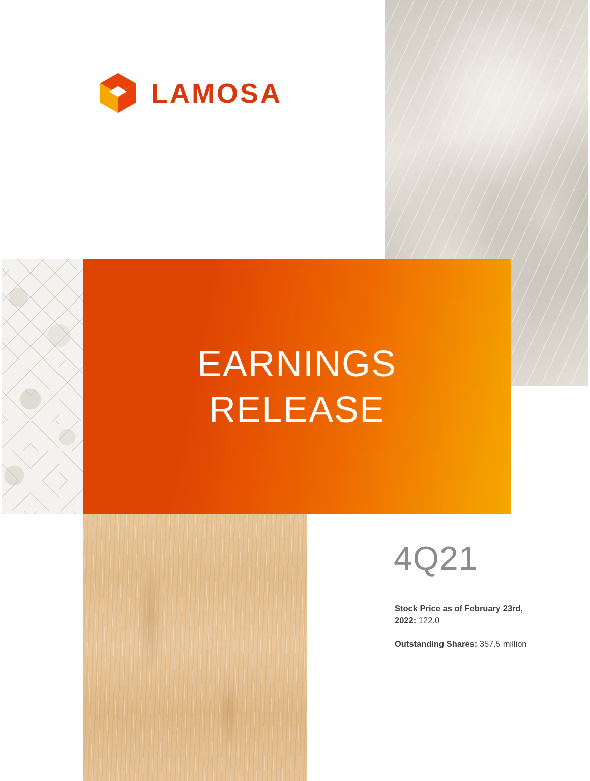LAMOSA
EARNINGS
RELEASE
4Q21
Stock Price as of February 23rd, 2022: 122.0
Outstanding Shares: 357.5 million